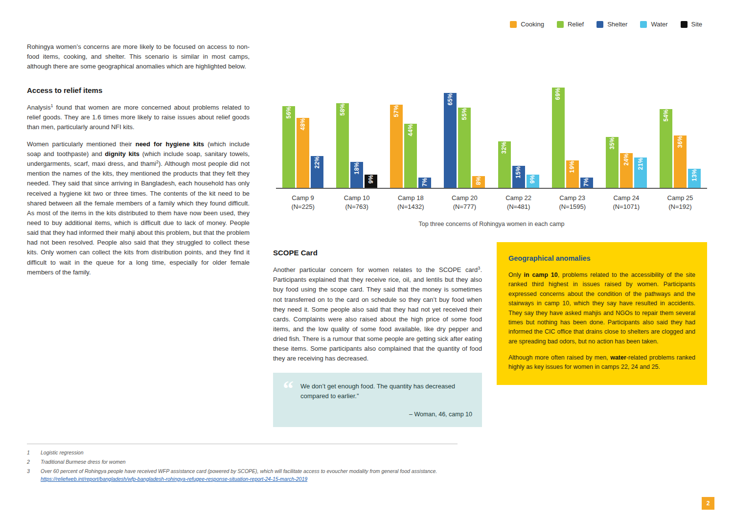Cooking Relief Shelter Water Site
Rohingya women’s concerns are more likely to be focused on access to non-food items, cooking, and shelter. This scenario is similar in most camps, although there are some geographical anomalies which are highlighted below.
Access to relief items
Analysis1 found that women are more concerned about problems related to relief goods. They are 1.6 times more likely to raise issues about relief goods than men, particularly around NFI kits.
Women particularly mentioned their need for hygiene kits (which include soap and toothpaste) and dignity kits (which include soap, sanitary towels, undergarments, scarf, maxi dress, and thami2). Although most people did not mention the names of the kits, they mentioned the products that they felt they needed. They said that since arriving in Bangladesh, each household has only received a hygiene kit two or three times. The contents of the kit need to be shared between all the female members of a family which they found difficult. As most of the items in the kits distributed to them have now been used, they need to buy additional items, which is difficult due to lack of money. People said that they had informed their mahji about this problem, but that the problem had not been resolved. People also said that they struggled to collect these kits. Only women can collect the kits from distribution points, and they find it difficult to wait in the queue for a long time, especially for older female members of the family.
56%
48%
22%
58%
18%
9%
57%
44%
7%
65%
55%
8%
32%
15%
9%
69%
19%
7%
35%
24%
21%
54%
36%
13%
Camp 9
(N=225)
Camp 10
(N=763)
Camp 18
(N=1432)
Camp 20
(N=777)
Camp 22
(N=481)
Camp 23
(N=1595)
Camp 24
(N=1071)
Camp 25
(N=192)
Top three concerns of Rohingya women in each camp
SCOPE Card
Another particular concern for women relates to the SCOPE card3. Participants explained that they receive rice, oil, and lentils but they also buy food using the scope card. They said that the money is sometimes not transferred on to the card on schedule so they can’t buy food when they need it. Some people also said that they had not yet received their cards. Complaints were also raised about the high price of some food items, and the low quality of some food available, like dry pepper and dried fish. There is a rumour that some people are getting sick after eating these items. Some participants also complained that the quantity of food they are receiving has decreased.
“
We don’t get enough food. The quantity has decreased compared to earlier.”
– Woman, 46, camp 10
Geographical anomalies
Only in camp 10, problems related to the accessibility of the site ranked third highest in issues raised by women. Participants expressed concerns about the condition of the pathways and the stairways in camp 10, which they say have resulted in accidents. They say they have asked mahjis and NGOs to repair them several times but nothing has been done. Participants also said they had informed the CIC office that drains close to shelters are clogged and are spreading bad odors, but no action has been taken.
Although more often raised by men, water-related problems ranked highly as key issues for women in camps 22, 24 and 25.
1 Logistic regression
2 Traditional Burmese dress for women
3 Over 60 percent of Rohingya people have received WFP assistance card (powered by SCOPE), which will facilitate access to evoucher modality from general food assistance.
https://reliefweb.int/report/bangladesh/wfp-bangladesh-rohingya-refugee-response-situation-report-24-15-march-2019
2